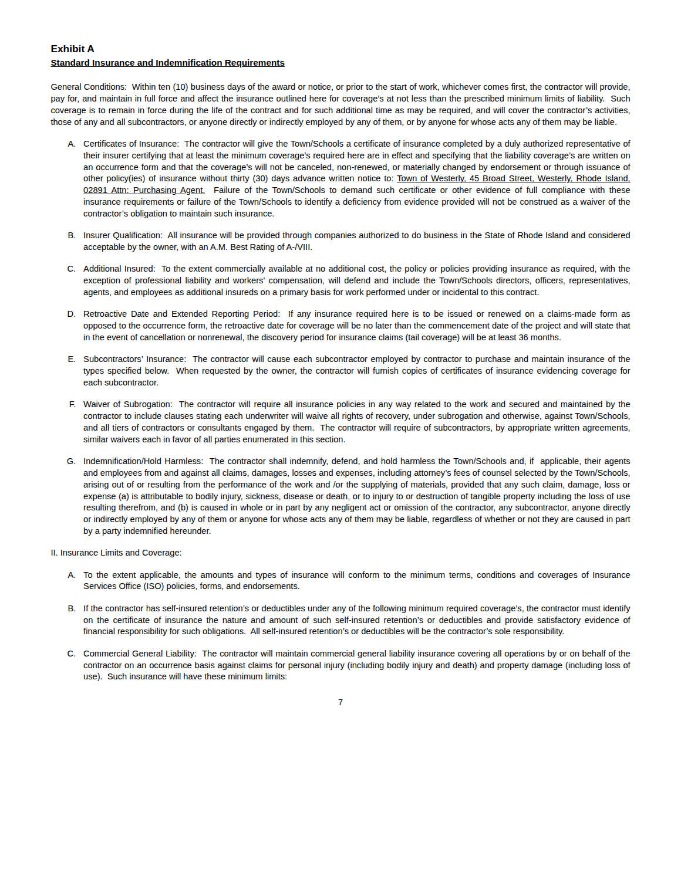Exhibit A
Standard Insurance and Indemnification Requirements
General Conditions: Within ten (10) business days of the award or notice, or prior to the start of work, whichever comes first, the contractor will provide, pay for, and maintain in full force and affect the insurance outlined here for coverage’s at not less than the prescribed minimum limits of liability. Such coverage is to remain in force during the life of the contract and for such additional time as may be required, and will cover the contractor’s activities, those of any and all subcontractors, or anyone directly or indirectly employed by any of them, or by anyone for whose acts any of them may be liable.
Certificates of Insurance: The contractor will give the Town/Schools a certificate of insurance completed by a duly authorized representative of their insurer certifying that at least the minimum coverage’s required here are in effect and specifying that the liability coverage’s are written on an occurrence form and that the coverage’s will not be canceled, non-renewed, or materially changed by endorsement or through issuance of other policy(ies) of insurance without thirty (30) days advance written notice to: Town of Westerly, 45 Broad Street, Westerly, Rhode Island, 02891 Attn: Purchasing Agent. Failure of the Town/Schools to demand such certificate or other evidence of full compliance with these insurance requirements or failure of the Town/Schools to identify a deficiency from evidence provided will not be construed as a waiver of the contractor’s obligation to maintain such insurance.
Insurer Qualification: All insurance will be provided through companies authorized to do business in the State of Rhode Island and considered acceptable by the owner, with an A.M. Best Rating of A-/VIII.
Additional Insured: To the extent commercially available at no additional cost, the policy or policies providing insurance as required, with the exception of professional liability and workers’ compensation, will defend and include the Town/Schools directors, officers, representatives, agents, and employees as additional insureds on a primary basis for work performed under or incidental to this contract.
Retroactive Date and Extended Reporting Period: If any insurance required here is to be issued or renewed on a claims-made form as opposed to the occurrence form, the retroactive date for coverage will be no later than the commencement date of the project and will state that in the event of cancellation or nonrenewal, the discovery period for insurance claims (tail coverage) will be at least 36 months.
Subcontractors’ Insurance: The contractor will cause each subcontractor employed by contractor to purchase and maintain insurance of the types specified below. When requested by the owner, the contractor will furnish copies of certificates of insurance evidencing coverage for each subcontractor.
Waiver of Subrogation: The contractor will require all insurance policies in any way related to the work and secured and maintained by the contractor to include clauses stating each underwriter will waive all rights of recovery, under subrogation and otherwise, against Town/Schools, and all tiers of contractors or consultants engaged by them. The contractor will require of subcontractors, by appropriate written agreements, similar waivers each in favor of all parties enumerated in this section.
Indemnification/Hold Harmless: The contractor shall indemnify, defend, and hold harmless the Town/Schools and, if applicable, their agents and employees from and against all claims, damages, losses and expenses, including attorney’s fees of counsel selected by the Town/Schools, arising out of or resulting from the performance of the work and /or the supplying of materials, provided that any such claim, damage, loss or expense (a) is attributable to bodily injury, sickness, disease or death, or to injury to or destruction of tangible property including the loss of use resulting therefrom, and (b) is caused in whole or in part by any negligent act or omission of the contractor, any subcontractor, anyone directly or indirectly employed by any of them or anyone for whose acts any of them may be liable, regardless of whether or not they are caused in part by a party indemnified hereunder.
II. Insurance Limits and Coverage:
To the extent applicable, the amounts and types of insurance will conform to the minimum terms, conditions and coverages of Insurance Services Office (ISO) policies, forms, and endorsements.
If the contractor has self-insured retention’s or deductibles under any of the following minimum required coverage’s, the contractor must identify on the certificate of insurance the nature and amount of such self-insured retention’s or deductibles and provide satisfactory evidence of financial responsibility for such obligations. All self-insured retention’s or deductibles will be the contractor’s sole responsibility.
Commercial General Liability: The contractor will maintain commercial general liability insurance covering all operations by or on behalf of the contractor on an occurrence basis against claims for personal injury (including bodily injury and death) and property damage (including loss of use). Such insurance will have these minimum limits:
7